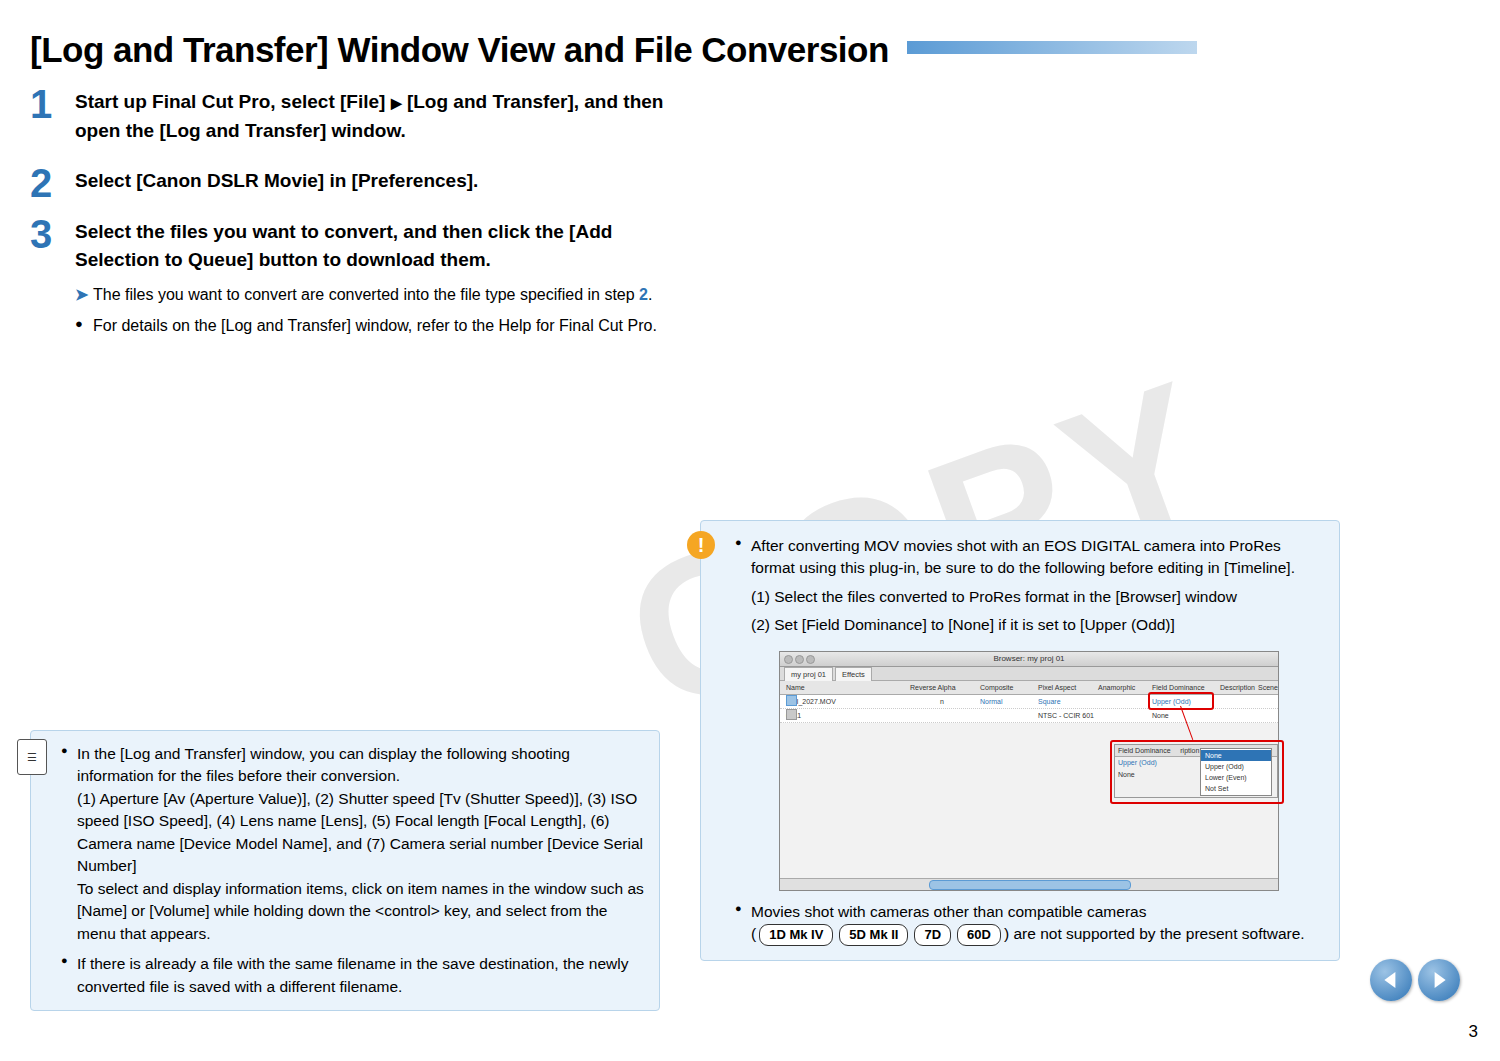COPY
[Log and Transfer] Window View and File Conversion
1
Start up Final Cut Pro, select [File] ▶ [Log and Transfer], and then open the [Log and Transfer] window.
2
Select [Canon DSLR Movie] in [Preferences].
3
Select the files you want to convert, and then click the [Add Selection to Queue] button to download them.
➤The files you want to convert are converted into the file type specified in step 2.
●For details on the [Log and Transfer] window, refer to the Help for Final Cut Pro.
☰
In the [Log and Transfer] window, you can display the following shooting information for the files before their conversion.
(1) Aperture [Av (Aperture Value)], (2) Shutter speed [Tv (Shutter Speed)], (3) ISO speed [ISO Speed], (4) Lens name [Lens], (5) Focal length [Focal Length], (6) Camera name [Device Model Name], and (7) Camera serial number [Device Serial Number]
To select and display information items, click on item names in the window such as [Name] or [Volume] while holding down the <control> key, and select from the menu that appears.
If there is already a file with the same filename in the save destination, the newly converted file is saved with a different filename.
!
After converting MOV movies shot with an EOS DIGITAL camera into ProRes format using this plug-in, be sure to do the following before editing in [Timeline].
(1) Select the files converted to ProRes format in the [Browser] window
(2) Set [Field Dominance] to [None] if it is set to [Upper (Odd)]
Browser: my proj 01
my proj 01 Effects
Name Reverse Alpha Composite Pixel Aspect Anamorphic Field Dominance Description Scene
MVI_2027.MOV n Normal Square Upper (Odd)
6011 NTSC - CCIR 601 None
Field Dominance ription Scene
Upper (Odd)
None
None
Upper (Odd)
Lower (Even)
Not Set
Movies shot with cameras other than compatible cameras
(1D Mk IV 5D Mk II 7D 60D) are not supported by the present software.
3